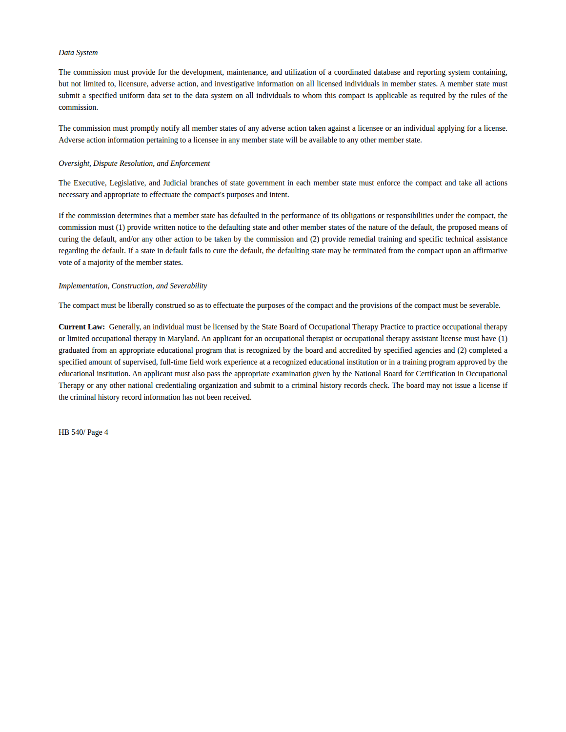Data System
The commission must provide for the development, maintenance, and utilization of a coordinated database and reporting system containing, but not limited to, licensure, adverse action, and investigative information on all licensed individuals in member states. A member state must submit a specified uniform data set to the data system on all individuals to whom this compact is applicable as required by the rules of the commission.
The commission must promptly notify all member states of any adverse action taken against a licensee or an individual applying for a license. Adverse action information pertaining to a licensee in any member state will be available to any other member state.
Oversight, Dispute Resolution, and Enforcement
The Executive, Legislative, and Judicial branches of state government in each member state must enforce the compact and take all actions necessary and appropriate to effectuate the compact's purposes and intent.
If the commission determines that a member state has defaulted in the performance of its obligations or responsibilities under the compact, the commission must (1) provide written notice to the defaulting state and other member states of the nature of the default, the proposed means of curing the default, and/or any other action to be taken by the commission and (2) provide remedial training and specific technical assistance regarding the default. If a state in default fails to cure the default, the defaulting state may be terminated from the compact upon an affirmative vote of a majority of the member states.
Implementation, Construction, and Severability
The compact must be liberally construed so as to effectuate the purposes of the compact and the provisions of the compact must be severable.
Current Law: Generally, an individual must be licensed by the State Board of Occupational Therapy Practice to practice occupational therapy or limited occupational therapy in Maryland. An applicant for an occupational therapist or occupational therapy assistant license must have (1) graduated from an appropriate educational program that is recognized by the board and accredited by specified agencies and (2) completed a specified amount of supervised, full-time field work experience at a recognized educational institution or in a training program approved by the educational institution. An applicant must also pass the appropriate examination given by the National Board for Certification in Occupational Therapy or any other national credentialing organization and submit to a criminal history records check. The board may not issue a license if the criminal history record information has not been received.
HB 540/ Page 4